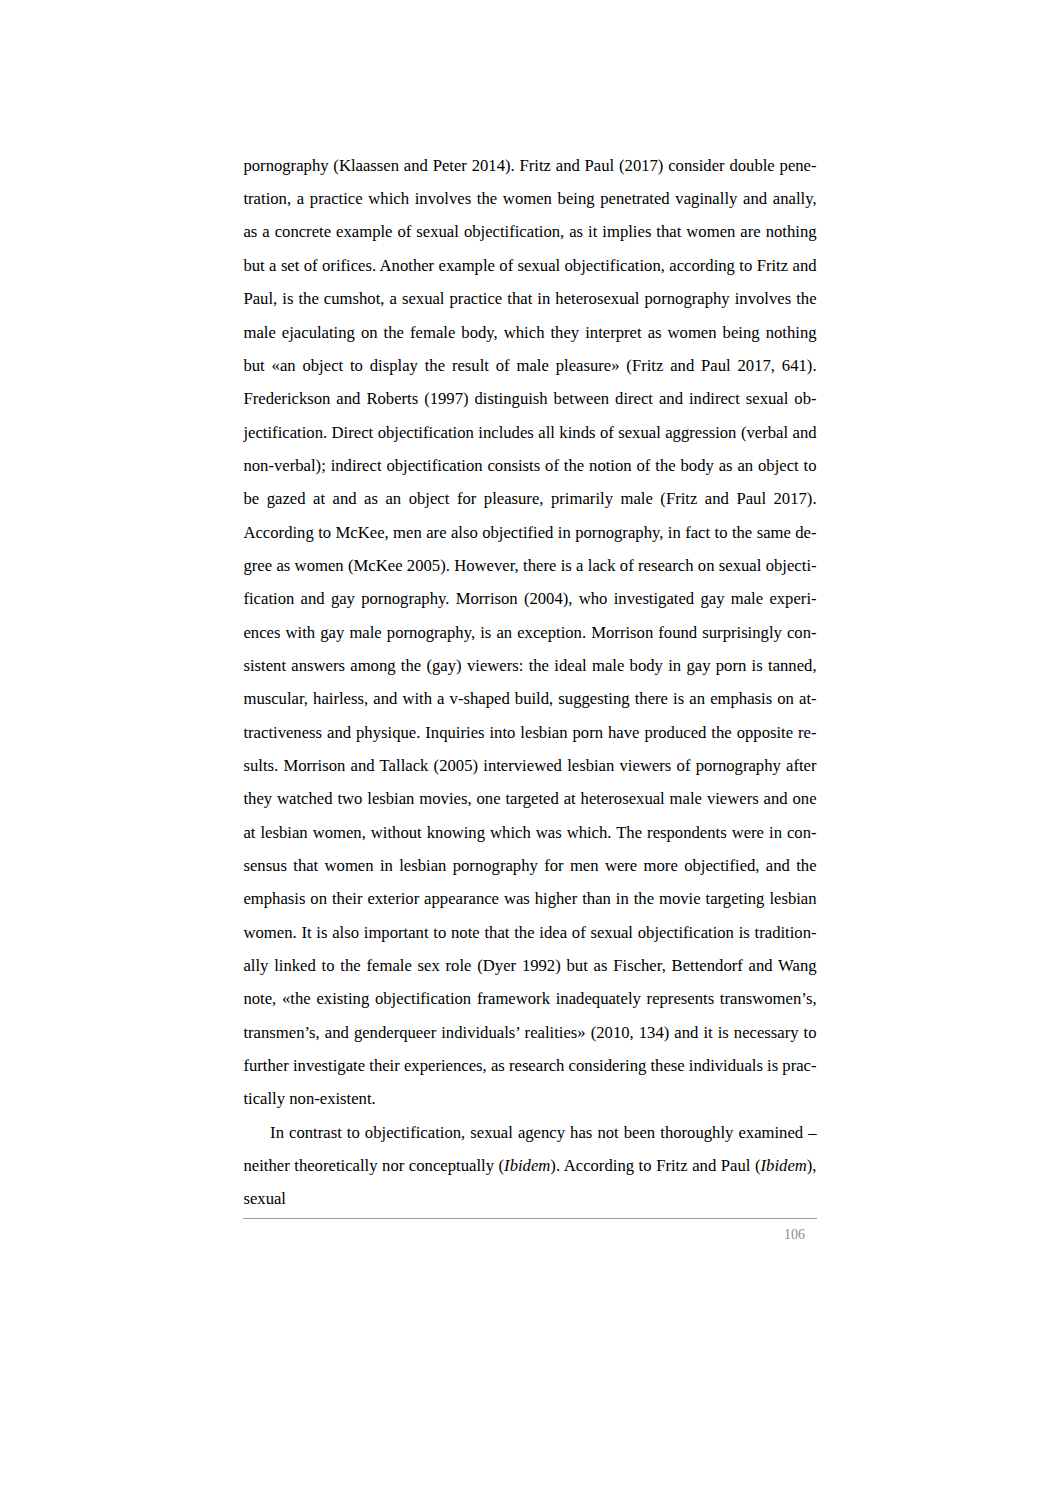pornography (Klaassen and Peter 2014). Fritz and Paul (2017) consider double penetration, a practice which involves the women being penetrated vaginally and anally, as a concrete example of sexual objectification, as it implies that women are nothing but a set of orifices. Another example of sexual objectification, according to Fritz and Paul, is the cumshot, a sexual practice that in heterosexual pornography involves the male ejaculating on the female body, which they interpret as women being nothing but «an object to display the result of male pleasure» (Fritz and Paul 2017, 641). Frederickson and Roberts (1997) distinguish between direct and indirect sexual objectification. Direct objectification includes all kinds of sexual aggression (verbal and non-verbal); indirect objectification consists of the notion of the body as an object to be gazed at and as an object for pleasure, primarily male (Fritz and Paul 2017). According to McKee, men are also objectified in pornography, in fact to the same degree as women (McKee 2005). However, there is a lack of research on sexual objectification and gay pornography. Morrison (2004), who investigated gay male experiences with gay male pornography, is an exception. Morrison found surprisingly consistent answers among the (gay) viewers: the ideal male body in gay porn is tanned, muscular, hairless, and with a v-shaped build, suggesting there is an emphasis on attractiveness and physique. Inquiries into lesbian porn have produced the opposite results. Morrison and Tallack (2005) interviewed lesbian viewers of pornography after they watched two lesbian movies, one targeted at heterosexual male viewers and one at lesbian women, without knowing which was which. The respondents were in consensus that women in lesbian pornography for men were more objectified, and the emphasis on their exterior appearance was higher than in the movie targeting lesbian women. It is also important to note that the idea of sexual objectification is traditionally linked to the female sex role (Dyer 1992) but as Fischer, Bettendorf and Wang note, «the existing objectification framework inadequately represents transwomen’s, transmen’s, and genderqueer individuals’ realities» (2010, 134) and it is necessary to further investigate their experiences, as research considering these individuals is practically non-existent.
In contrast to objectification, sexual agency has not been thoroughly examined – neither theoretically nor conceptually (Ibidem). According to Fritz and Paul (Ibidem), sexual
106